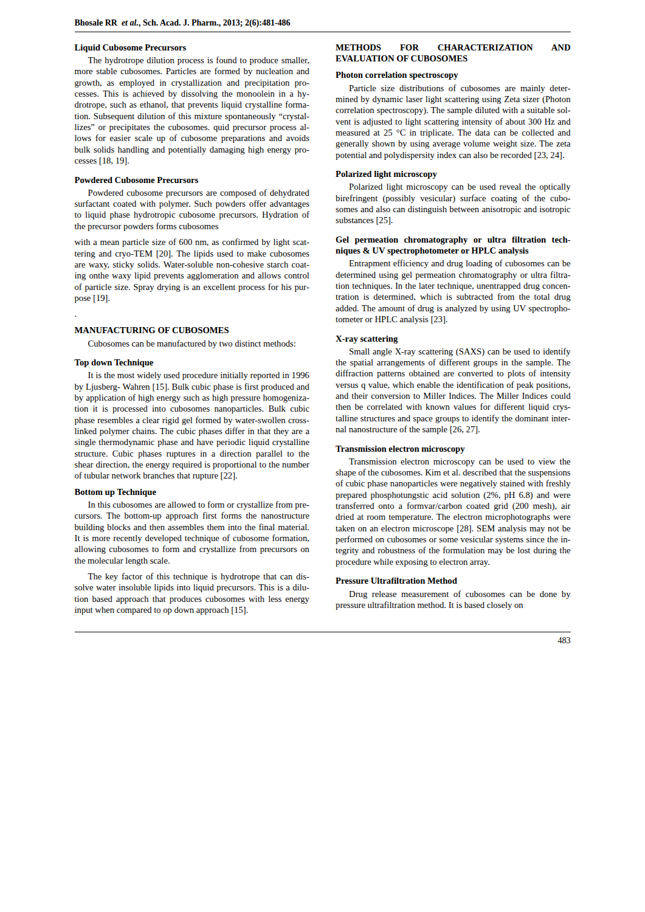Bhosale RR et al., Sch. Acad. J. Pharm., 2013; 2(6):481-486
Liquid Cubosome Precursors
The hydrotrope dilution process is found to produce smaller, more stable cubosomes. Particles are formed by nucleation and growth, as employed in crystallization and precipitation processes. This is achieved by dissolving the monoolein in a hydrotrope, such as ethanol, that prevents liquid crystalline formation. Subsequent dilution of this mixture spontaneously “crystallizes” or precipitates the cubosomes. quid precursor process allows for easier scale up of cubosome preparations and avoids bulk solids handling and potentially damaging high energy processes [18, 19].
Powdered Cubosome Precursors
Powdered cubosome precursors are composed of dehydrated surfactant coated with polymer. Such powders offer advantages to liquid phase hydrotropic cubosome precursors. Hydration of the precursor powders forms cubosomes
with a mean particle size of 600 nm, as confirmed by light scattering and cryo-TEM [20]. The lipids used to make cubosomes are waxy, sticky solids. Water-soluble non-cohesive starch coating onthe waxy lipid prevents agglomeration and allows control of particle size. Spray drying is an excellent process for his purpose [19].
.
MANUFACTURING OF CUBOSOMES
Cubosomes can be manufactured by two distinct methods:
Top down Technique
It is the most widely used procedure initially reported in 1996 by Ljusberg- Wahren [15]. Bulk cubic phase is first produced and by application of high energy such as high pressure homogenization it is processed into cubosomes nanoparticles. Bulk cubic phase resembles a clear rigid gel formed by water-swollen cross-linked polymer chains. The cubic phases differ in that they are a single thermodynamic phase and have periodic liquid crystalline structure. Cubic phases ruptures in a direction parallel to the shear direction, the energy required is proportional to the number of tubular network branches that rupture [22].
Bottom up Technique
In this cubosomes are allowed to form or crystallize from precursors. The bottom-up approach first forms the nanostructure building blocks and then assembles them into the final material. It is more recently developed technique of cubosome formation, allowing cubosomes to form and crystallize from precursors on the molecular length scale.
The key factor of this technique is hydrotrope that can dissolve water insoluble lipids into liquid precursors. This is a dilution based approach that produces cubosomes with less energy input when compared to op down approach [15].
METHODS FOR CHARACTERIZATION AND EVALUATION OF CUBOSOMES
Photon correlation spectroscopy
Particle size distributions of cubosomes are mainly determined by dynamic laser light scattering using Zeta sizer (Photon correlation spectroscopy). The sample diluted with a suitable solvent is adjusted to light scattering intensity of about 300 Hz and measured at 25 °C in triplicate. The data can be collected and generally shown by using average volume weight size. The zeta potential and polydispersity index can also be recorded [23, 24].
Polarized light microscopy
Polarized light microscopy can be used reveal the optically birefringent (possibly vesicular) surface coating of the cubosomes and also can distinguish between anisotropic and isotropic substances [25].
Gel permeation chromatography or ultra filtration techniques & UV spectrophotometer or HPLC analysis
Entrapment efficiency and drug loading of cubosomes can be determined using gel permeation chromatography or ultra filtration techniques. In the later technique, unentrapped drug concentration is determined, which is subtracted from the total drug added. The amount of drug is analyzed by using UV spectrophotometer or HPLC analysis [23].
X-ray scattering
Small angle X-ray scattering (SAXS) can be used to identify the spatial arrangements of different groups in the sample. The diffraction patterns obtained are converted to plots of intensity versus q value, which enable the identification of peak positions, and their conversion to Miller Indices. The Miller Indices could then be correlated with known values for different liquid crystalline structures and space groups to identify the dominant internal nanostructure of the sample [26, 27].
Transmission electron microscopy
Transmission electron microscopy can be used to view the shape of the cubosomes. Kim et al. described that the suspensions of cubic phase nanoparticles were negatively stained with freshly prepared phosphotungstic acid solution (2%, pH 6.8) and were transferred onto a formvar/carbon coated grid (200 mesh), air dried at room temperature. The electron microphotographs were taken on an electron microscope [28]. SEM analysis may not be performed on cubosomes or some vesicular systems since the integrity and robustness of the formulation may be lost during the procedure while exposing to electron array.
Pressure Ultrafiltration Method
Drug release measurement of cubosomes can be done by pressure ultrafiltration method. It is based closely on
483